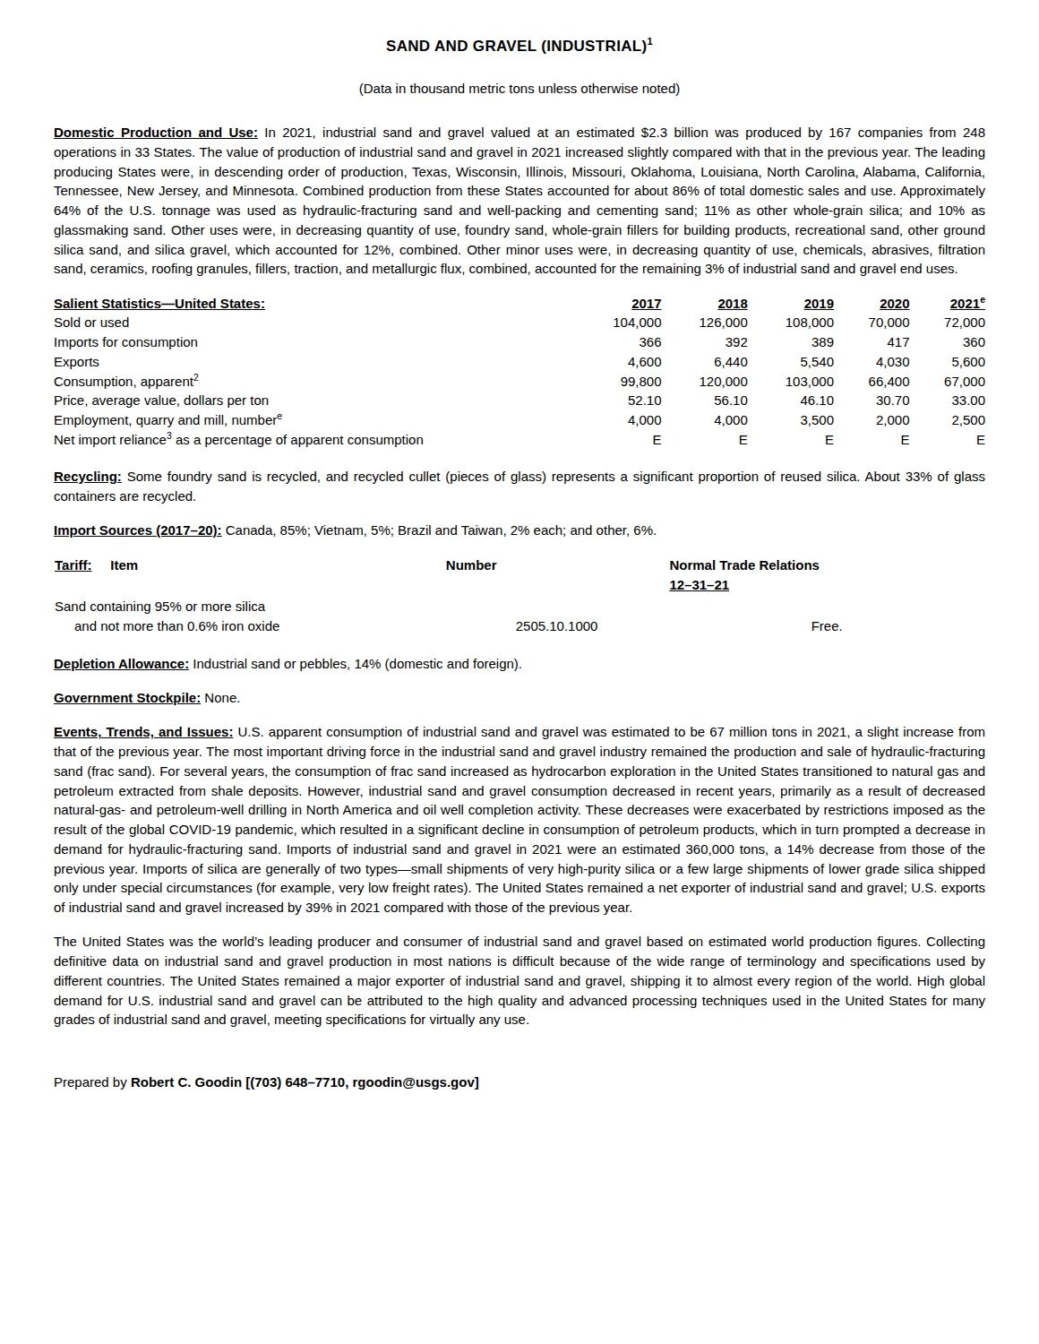SAND AND GRAVEL (INDUSTRIAL)1
(Data in thousand metric tons unless otherwise noted)
Domestic Production and Use: In 2021, industrial sand and gravel valued at an estimated $2.3 billion was produced by 167 companies from 248 operations in 33 States. The value of production of industrial sand and gravel in 2021 increased slightly compared with that in the previous year. The leading producing States were, in descending order of production, Texas, Wisconsin, Illinois, Missouri, Oklahoma, Louisiana, North Carolina, Alabama, California, Tennessee, New Jersey, and Minnesota. Combined production from these States accounted for about 86% of total domestic sales and use. Approximately 64% of the U.S. tonnage was used as hydraulic-fracturing sand and well-packing and cementing sand; 11% as other whole-grain silica; and 10% as glassmaking sand. Other uses were, in decreasing quantity of use, foundry sand, whole-grain fillers for building products, recreational sand, other ground silica sand, and silica gravel, which accounted for 12%, combined. Other minor uses were, in decreasing quantity of use, chemicals, abrasives, filtration sand, ceramics, roofing granules, fillers, traction, and metallurgic flux, combined, accounted for the remaining 3% of industrial sand and gravel end uses.
| Salient Statistics—United States: | 2017 | 2018 | 2019 | 2020 | 2021 e |
| --- | --- | --- | --- | --- | --- |
| Sold or used | 104,000 | 126,000 | 108,000 | 70,000 | 72,000 |
| Imports for consumption | 366 | 392 | 389 | 417 | 360 |
| Exports | 4,600 | 6,440 | 5,540 | 4,030 | 5,600 |
| Consumption, apparent 2 | 99,800 | 120,000 | 103,000 | 66,400 | 67,000 |
| Price, average value, dollars per ton | 52.10 | 56.10 | 46.10 | 30.70 | 33.00 |
| Employment, quarry and mill, number e | 4,000 | 4,000 | 3,500 | 2,000 | 2,500 |
| Net import reliance 3 as a percentage of apparent consumption | E | E | E | E | E |
Recycling: Some foundry sand is recycled, and recycled cullet (pieces of glass) represents a significant proportion of reused silica. About 33% of glass containers are recycled.
Import Sources (2017–20): Canada, 85%; Vietnam, 5%; Brazil and Taiwan, 2% each; and other, 6%.
| Tariff: Item | Number | Normal Trade Relations 12–31–21 |
| --- | --- | --- |
| Sand containing 95% or more silica and not more than 0.6% iron oxide | 2505.10.1000 | Free. |
Depletion Allowance: Industrial sand or pebbles, 14% (domestic and foreign).
Government Stockpile: None.
Events, Trends, and Issues: U.S. apparent consumption of industrial sand and gravel was estimated to be 67 million tons in 2021, a slight increase from that of the previous year. The most important driving force in the industrial sand and gravel industry remained the production and sale of hydraulic-fracturing sand (frac sand). For several years, the consumption of frac sand increased as hydrocarbon exploration in the United States transitioned to natural gas and petroleum extracted from shale deposits. However, industrial sand and gravel consumption decreased in recent years, primarily as a result of decreased natural-gas- and petroleum-well drilling in North America and oil well completion activity. These decreases were exacerbated by restrictions imposed as the result of the global COVID-19 pandemic, which resulted in a significant decline in consumption of petroleum products, which in turn prompted a decrease in demand for hydraulic-fracturing sand. Imports of industrial sand and gravel in 2021 were an estimated 360,000 tons, a 14% decrease from those of the previous year. Imports of silica are generally of two types—small shipments of very high-purity silica or a few large shipments of lower grade silica shipped only under special circumstances (for example, very low freight rates). The United States remained a net exporter of industrial sand and gravel; U.S. exports of industrial sand and gravel increased by 39% in 2021 compared with those of the previous year.
The United States was the world’s leading producer and consumer of industrial sand and gravel based on estimated world production figures. Collecting definitive data on industrial sand and gravel production in most nations is difficult because of the wide range of terminology and specifications used by different countries. The United States remained a major exporter of industrial sand and gravel, shipping it to almost every region of the world. High global demand for U.S. industrial sand and gravel can be attributed to the high quality and advanced processing techniques used in the United States for many grades of industrial sand and gravel, meeting specifications for virtually any use.
Prepared by Robert C. Goodin [(703) 648–7710, rgoodin@usgs.gov]